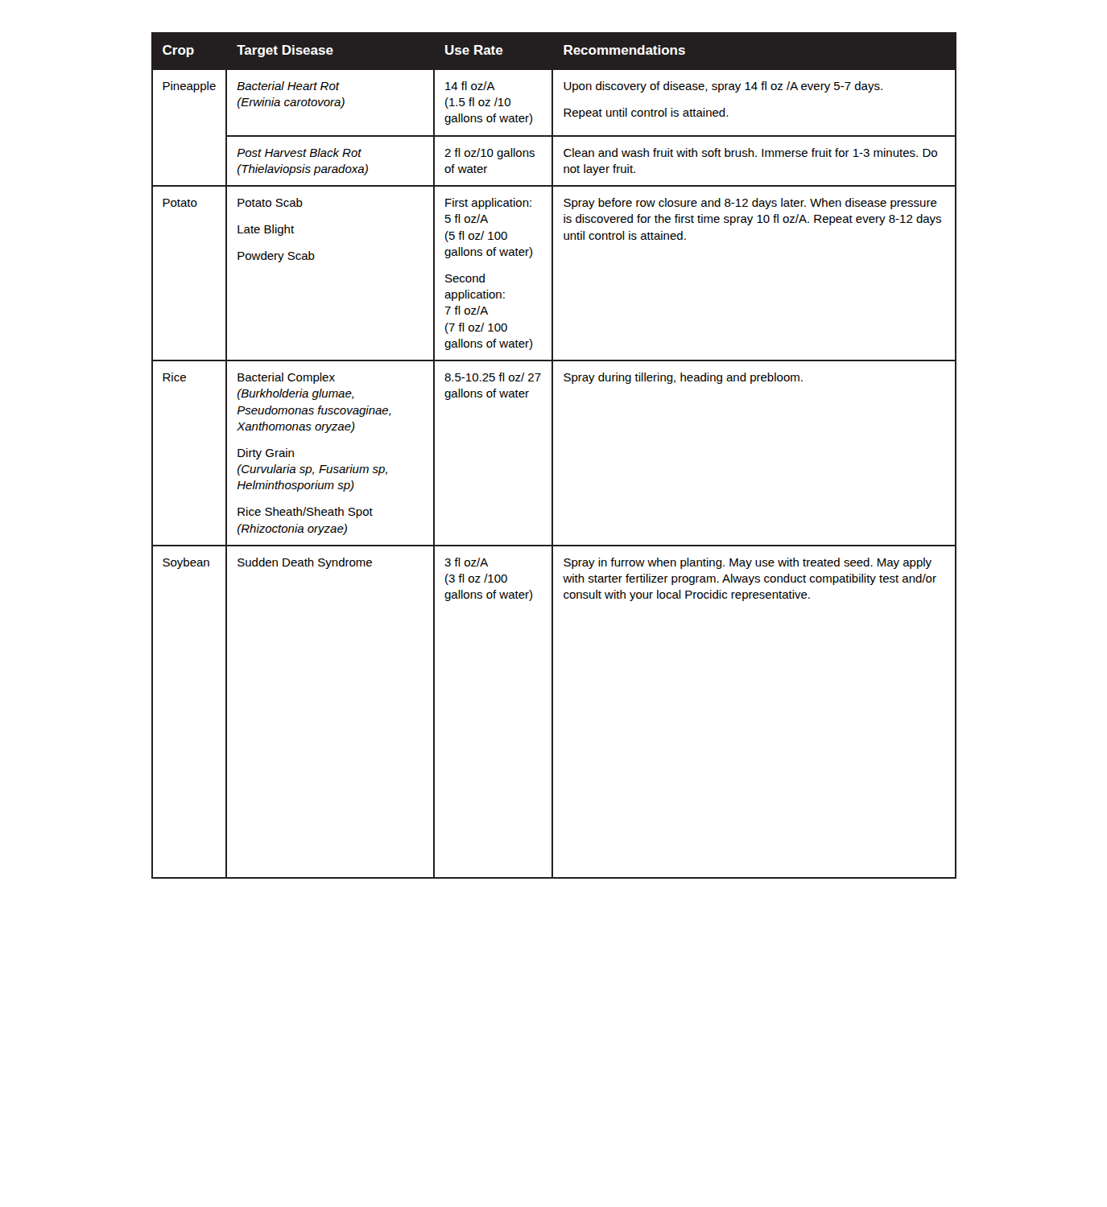| Crop | Target Disease | Use Rate | Recommendations |
| --- | --- | --- | --- |
| Pineapple | Bacterial Heart Rot (Erwinia carotovora) | 14 fl oz/A (1.5 fl oz /10 gallons of water) | Upon discovery of disease, spray 14 fl oz /A every 5-7 days. Repeat until control is attained. |
| Post Harvest Black Rot (Thielaviopsis paradoxa) | 2 fl oz/10 gallons of water | Clean and wash fruit with soft brush. Immerse fruit for 1-3 minutes. Do not layer fruit. |
| Potato | Potato Scab Late Blight Powdery Scab | First application: 5 fl oz/A (5 fl oz/ 100 gallons of water) Second application: 7 fl oz/A (7 fl oz/ 100 gallons of water) | Spray before row closure and 8-12 days later. When disease pressure is discovered for the first time spray 10 fl oz/A. Repeat every 8-12 days until control is attained. |
| Rice | Bacterial Complex (Burkholderia glumae, Pseudomonas fuscovaginae, Xanthomonas oryzae) Dirty Grain (Curvularia sp, Fusarium sp, Helminthosporium sp) Rice Sheath/Sheath Spot (Rhizoctonia oryzae) | 8.5-10.25 fl oz/ 27 gallons of water | Spray during tillering, heading and prebloom. |
| Soybean | Sudden Death Syndrome | 3 fl oz/A (3 fl oz /100 gallons of water) | Spray in furrow when planting. May use with treated seed. May apply with starter fertilizer program. Always conduct compatibility test and/or consult with your local Procidic representative. |